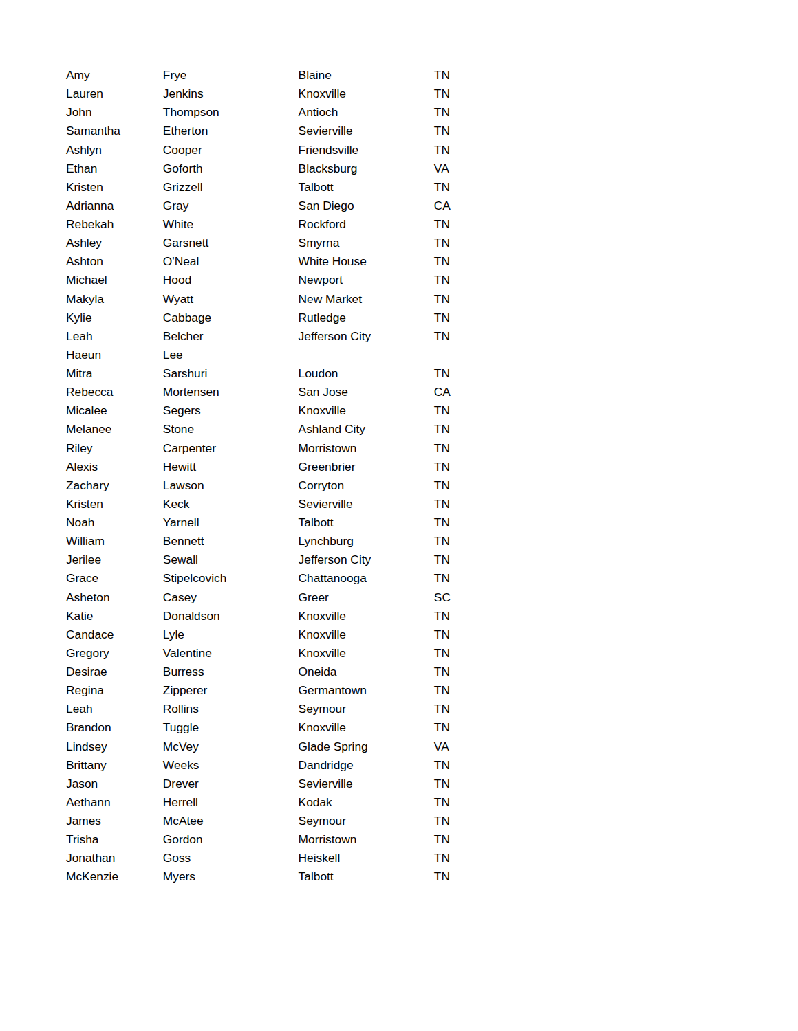| Amy | Frye | Blaine | TN |
| Lauren | Jenkins | Knoxville | TN |
| John | Thompson | Antioch | TN |
| Samantha | Etherton | Sevierville | TN |
| Ashlyn | Cooper | Friendsville | TN |
| Ethan | Goforth | Blacksburg | VA |
| Kristen | Grizzell | Talbott | TN |
| Adrianna | Gray | San Diego | CA |
| Rebekah | White | Rockford | TN |
| Ashley | Garsnett | Smyrna | TN |
| Ashton | O'Neal | White House | TN |
| Michael | Hood | Newport | TN |
| Makyla | Wyatt | New Market | TN |
| Kylie | Cabbage | Rutledge | TN |
| Leah | Belcher | Jefferson City | TN |
| Haeun | Lee | | |
| Mitra | Sarshuri | Loudon | TN |
| Rebecca | Mortensen | San Jose | CA |
| Micalee | Segers | Knoxville | TN |
| Melanee | Stone | Ashland City | TN |
| Riley | Carpenter | Morristown | TN |
| Alexis | Hewitt | Greenbrier | TN |
| Zachary | Lawson | Corryton | TN |
| Kristen | Keck | Sevierville | TN |
| Noah | Yarnell | Talbott | TN |
| William | Bennett | Lynchburg | TN |
| Jerilee | Sewall | Jefferson City | TN |
| Grace | Stipelcovich | Chattanooga | TN |
| Asheton | Casey | Greer | SC |
| Katie | Donaldson | Knoxville | TN |
| Candace | Lyle | Knoxville | TN |
| Gregory | Valentine | Knoxville | TN |
| Desirae | Burress | Oneida | TN |
| Regina | Zipperer | Germantown | TN |
| Leah | Rollins | Seymour | TN |
| Brandon | Tuggle | Knoxville | TN |
| Lindsey | McVey | Glade Spring | VA |
| Brittany | Weeks | Dandridge | TN |
| Jason | Drever | Sevierville | TN |
| Aethann | Herrell | Kodak | TN |
| James | McAtee | Seymour | TN |
| Trisha | Gordon | Morristown | TN |
| Jonathan | Goss | Heiskell | TN |
| McKenzie | Myers | Talbott | TN |